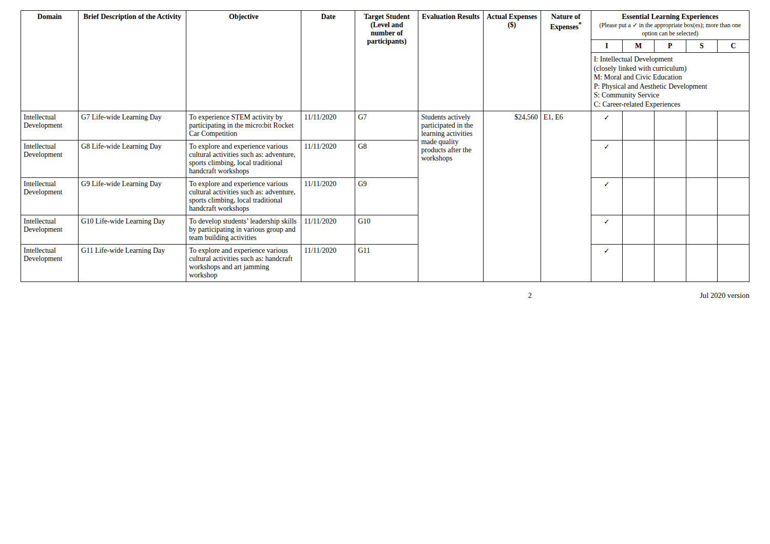| Domain | Brief Description of the Activity | Objective | Date | Target Student (Level and number of participants) | Evaluation Results | Actual Expenses ($) | Nature of Expenses * | Essential Learning Experiences (Please put a ✓ in the appropriate box(es); more than one option can be selected) |
| --- | --- | --- | --- | --- | --- | --- | --- | --- |
| I | M | P | S | C |
| I: Intellectual Development (closely linked with curriculum) M: Moral and Civic Education P: Physical and Aesthetic Development S: Community Service C: Career-related Experiences |
| Intellectual Development | G7 Life-wide Learning Day | To experience STEM activity by participating in the micro:bit Rocket Car Competition | 11/11/2020 | G7 | Students actively participated in the learning activities made quality products after the workshops | $24,560 | E1, E6 | ✓ | | | | |
| Intellectual Development | G8 Life-wide Learning Day | To explore and experience various cultural activities such as: adventure, sports climbing, local traditional handcraft workshops | 11/11/2020 | G8 | ✓ | | | | |
| Intellectual Development | G9 Life-wide Learning Day | To explore and experience various cultural activities such as: adventure, sports climbing, local traditional handcraft workshops | 11/11/2020 | G9 | ✓ | | | | |
| Intellectual Development | G10 Life-wide Learning Day | To develop students’ leadership skills by participating in various group and team building activities | 11/11/2020 | G10 | ✓ | | | | |
| Intellectual Development | G11 Life-wide Learning Day | To explore and experience various cultural activities such as: handcraft workshops and art jamming workshop | 11/11/2020 | G11 | ✓ | | | | |
2
Jul 2020 version